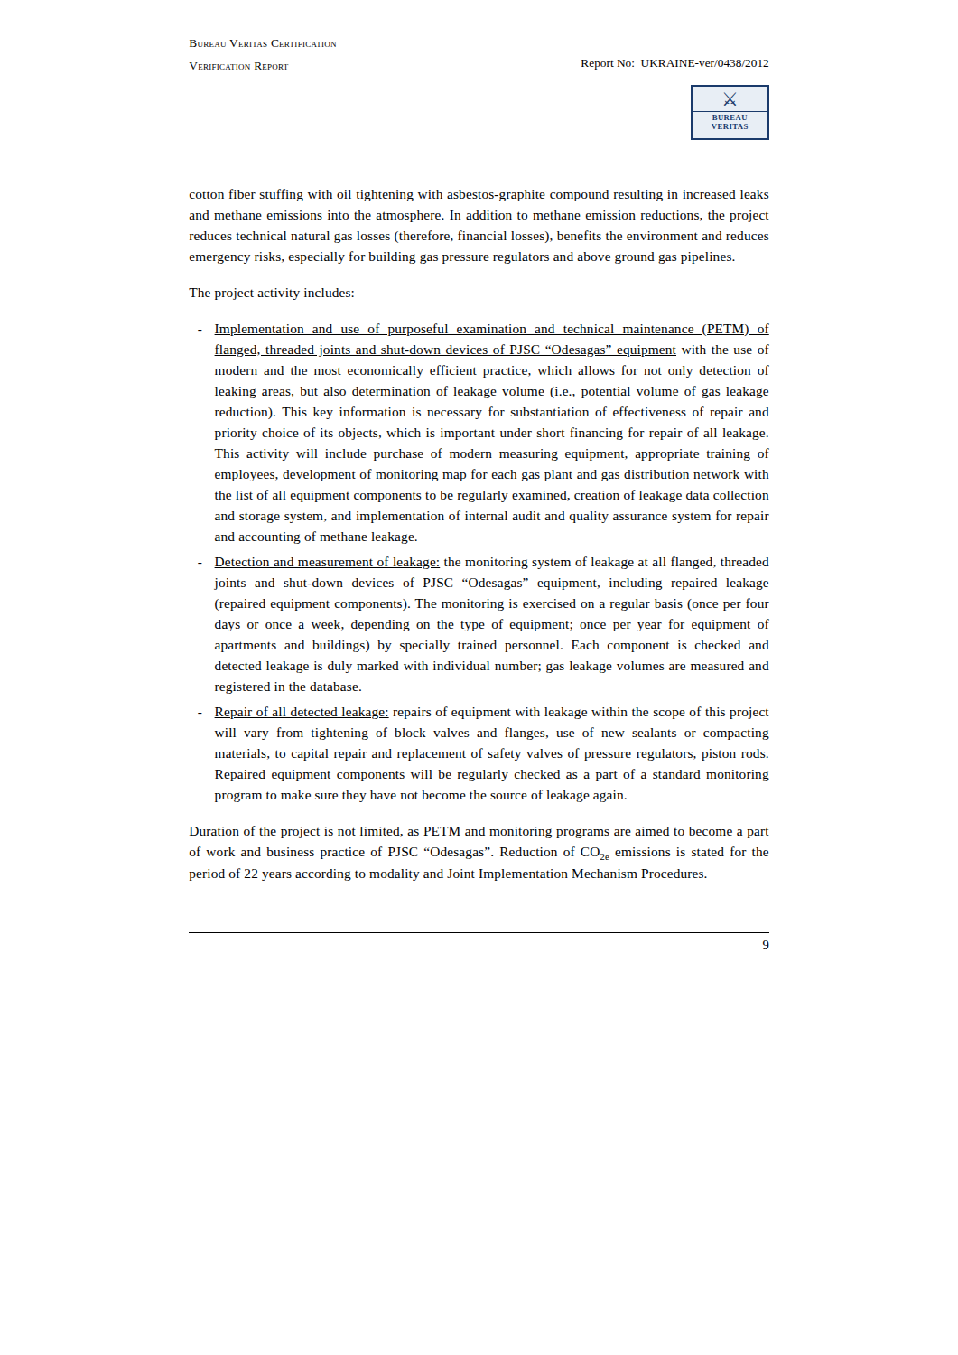Bureau Veritas Certification
Report No: UKRAINE-ver/0438/2012
⚔
BUREAU
VERITAS
Verification Report
cotton fiber stuffing with oil tightening with asbestos-graphite compound resulting in increased leaks and methane emissions into the atmosphere. In addition to methane emission reductions, the project reduces technical natural gas losses (therefore, financial losses), benefits the environment and reduces emergency risks, especially for building gas pressure regulators and above ground gas pipelines.
The project activity includes:
Implementation and use of purposeful examination and technical maintenance (PETM) of flanged, threaded joints and shut-down devices of PJSC “Odesagas” equipment with the use of modern and the most economically efficient practice, which allows for not only detection of leaking areas, but also determination of leakage volume (i.e., potential volume of gas leakage reduction). This key information is necessary for substantiation of effectiveness of repair and priority choice of its objects, which is important under short financing for repair of all leakage. This activity will include purchase of modern measuring equipment, appropriate training of employees, development of monitoring map for each gas plant and gas distribution network with the list of all equipment components to be regularly examined, creation of leakage data collection and storage system, and implementation of internal audit and quality assurance system for repair and accounting of methane leakage.
Detection and measurement of leakage: the monitoring system of leakage at all flanged, threaded joints and shut-down devices of PJSC “Odesagas” equipment, including repaired leakage (repaired equipment components). The monitoring is exercised on a regular basis (once per four days or once a week, depending on the type of equipment; once per year for equipment of apartments and buildings) by specially trained personnel. Each component is checked and detected leakage is duly marked with individual number; gas leakage volumes are measured and registered in the database.
Repair of all detected leakage: repairs of equipment with leakage within the scope of this project will vary from tightening of block valves and flanges, use of new sealants or compacting materials, to capital repair and replacement of safety valves of pressure regulators, piston rods. Repaired equipment components will be regularly checked as a part of a standard monitoring program to make sure they have not become the source of leakage again.
Duration of the project is not limited, as PETM and monitoring programs are aimed to become a part of work and business practice of PJSC “Odesagas”. Reduction of CO2e emissions is stated for the period of 22 years according to modality and Joint Implementation Mechanism Procedures.
9